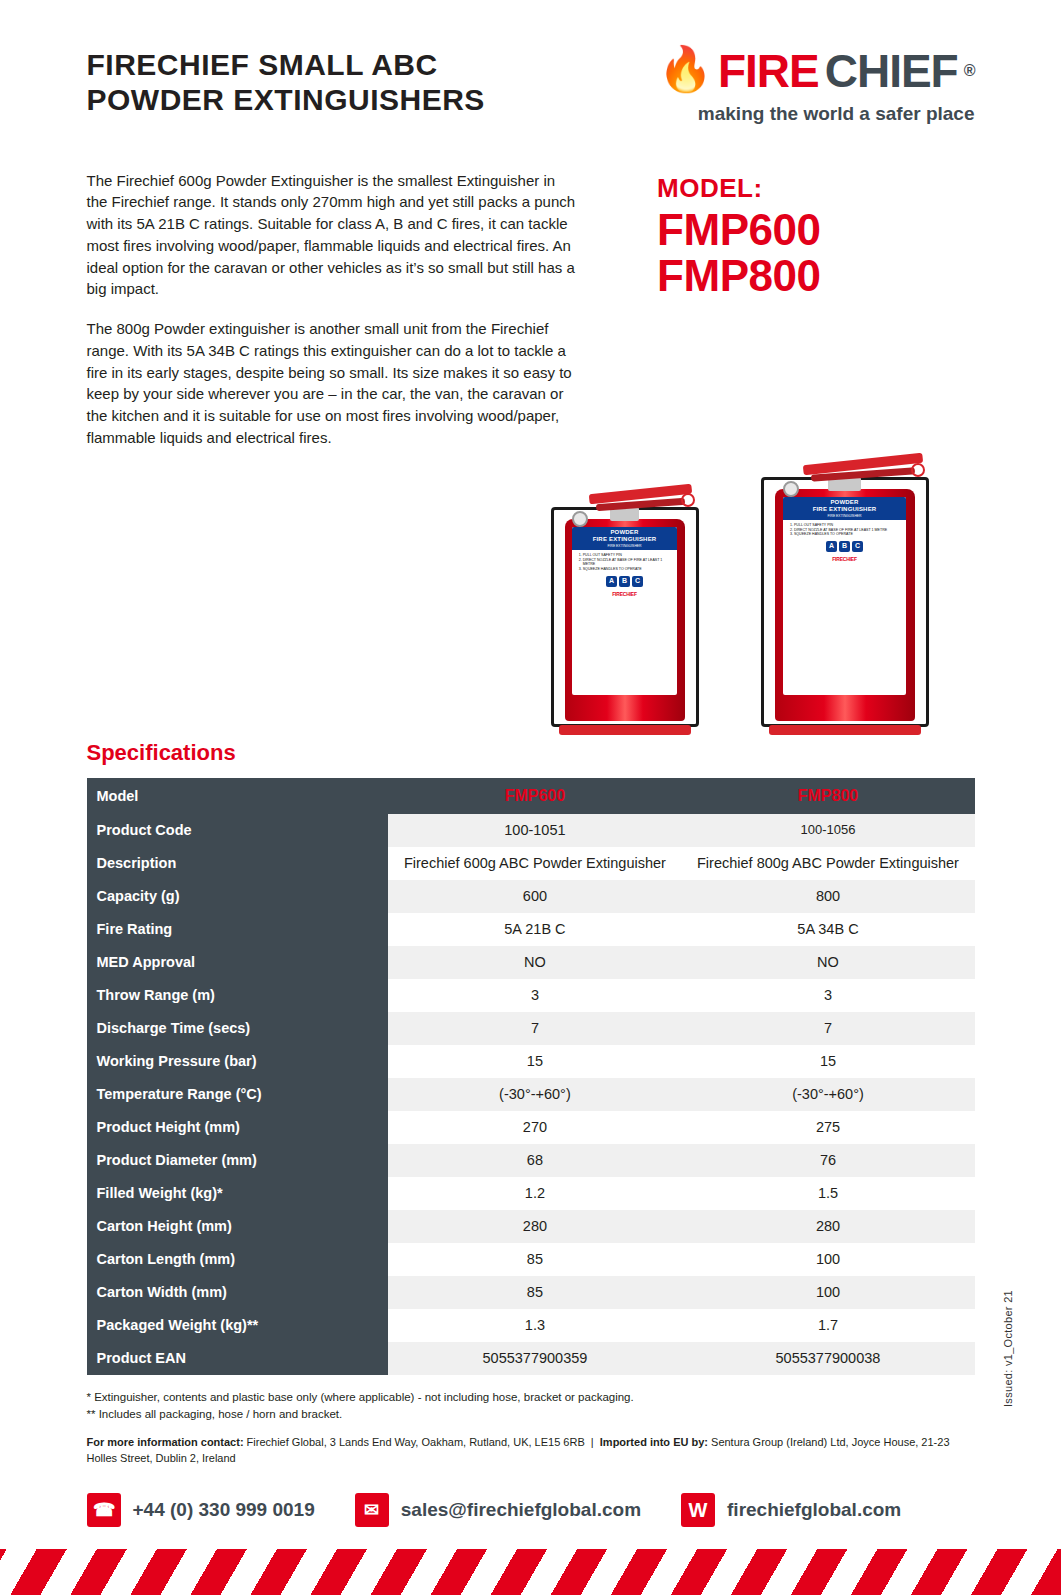Firechief Small ABC
Powder Extinguishers
🔥FIRE CHIEF®
making the world a safer place
The Firechief 600g Powder Extinguisher is the smallest Extinguisher in the Firechief range. It stands only 270mm high and yet still packs a punch with its 5A 21B C ratings. Suitable for class A, B and C fires, it can tackle most fires involving wood/paper, flammable liquids and electrical fires. An ideal option for the caravan or other vehicles as it’s so small but still has a big impact.
The 800g Powder extinguisher is another small unit from the Firechief range. With its 5A 34B C ratings this extinguisher can do a lot to tackle a fire in its early stages, despite being so small. Its size makes it so easy to keep by your side wherever you are – in the car, the van, the caravan or the kitchen and it is suitable for use on most fires involving wood/paper, flammable liquids and electrical fires.
MODEL:
FMP600
FMP800
POWDER
FIRE EXTINGUISHERFIRE EXTINGUISHER
PULL OUT SAFETY PIN
DIRECT NOZZLE AT BASE OF FIRE AT LEAST 1 METRE
SQUEEZE HANDLES TO OPERATE
ABC
FIRECHIEF
POWDER
FIRE EXTINGUISHERFIRE EXTINGUISHER
PULL OUT SAFETY PIN
DIRECT NOZZLE AT BASE OF FIRE AT LEAST 1 METRE
SQUEEZE HANDLES TO OPERATE
ABC
FIRECHIEF
Specifications
| Model | FMP600 | FMP800 |
| --- | --- | --- |
| Product Code | 100-1051 | 100-1056 |
| Description | Firechief 600g ABC Powder Extinguisher | Firechief 800g ABC Powder Extinguisher |
| Capacity (g) | 600 | 800 |
| Fire Rating | 5A 21B C | 5A 34B C |
| MED Approval | NO | NO |
| Throw Range (m) | 3 | 3 |
| Discharge Time (secs) | 7 | 7 |
| Working Pressure (bar) | 15 | 15 |
| Temperature Range (°C) | (-30°-+60°) | (-30°-+60°) |
| Product Height (mm) | 270 | 275 |
| Product Diameter (mm) | 68 | 76 |
| Filled Weight (kg)* | 1.2 | 1.5 |
| Carton Height (mm) | 280 | 280 |
| Carton Length (mm) | 85 | 100 |
| Carton Width (mm) | 85 | 100 |
| Packaged Weight (kg)** | 1.3 | 1.7 |
| Product EAN | 5055377900359 | 5055377900038 |
* Extinguisher, contents and plastic base only (where applicable) - not including hose, bracket or packaging.
** Includes all packaging, hose / horn and bracket.
For more information contact: Firechief Global, 3 Lands End Way, Oakham, Rutland, UK, LE15 6RB | Imported into EU by: Sentura Group (Ireland) Ltd, Joyce House, 21-23 Holles Street, Dublin 2, Ireland
☎+44 (0) 330 999 0019
✉sales@firechiefglobal.com
Wfirechiefglobal.com
Issued: v1_October 21